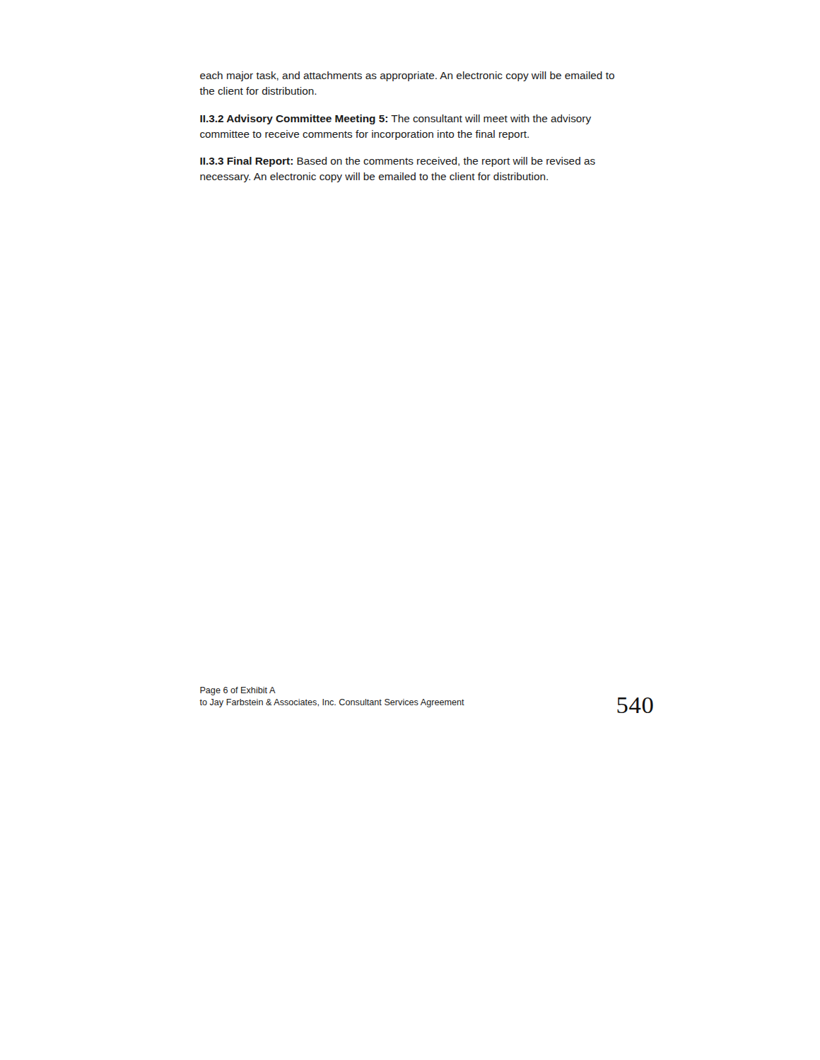each major task, and attachments as appropriate. An electronic copy will be emailed to the client for distribution.
II.3.2 Advisory Committee Meeting 5: The consultant will meet with the advisory committee to receive comments for incorporation into the final report.
II.3.3 Final Report: Based on the comments received, the report will be revised as necessary. An electronic copy will be emailed to the client for distribution.
Page 6 of Exhibit A
to Jay Farbstein & Associates, Inc. Consultant Services Agreement 540